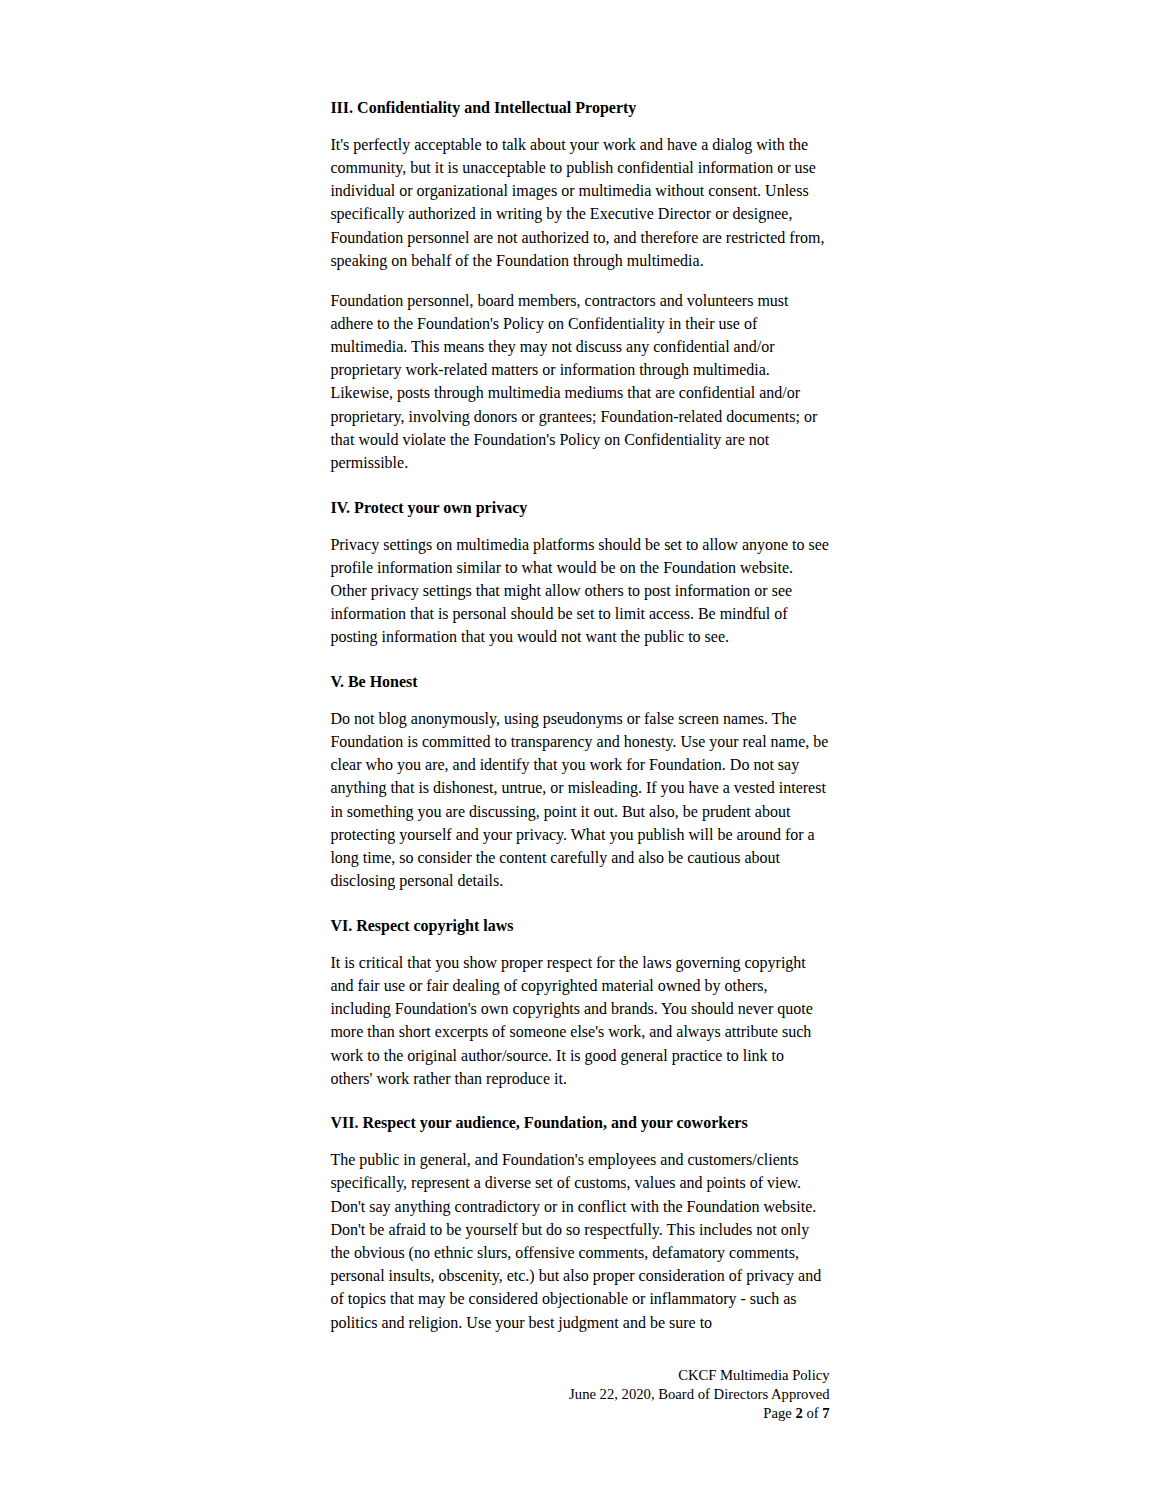III. Confidentiality and Intellectual Property
It's perfectly acceptable to talk about your work and have a dialog with the community, but it is unacceptable to publish confidential information or use individual or organizational images or multimedia without consent. Unless specifically authorized in writing by the Executive Director or designee, Foundation personnel are not authorized to, and therefore are restricted from, speaking on behalf of the Foundation through multimedia.
Foundation personnel, board members, contractors and volunteers must adhere to the Foundation's Policy on Confidentiality in their use of multimedia. This means they may not discuss any confidential and/or proprietary work-related matters or information through multimedia. Likewise, posts through multimedia mediums that are confidential and/or proprietary, involving donors or grantees; Foundation-related documents; or that would violate the Foundation's Policy on Confidentiality are not permissible.
IV. Protect your own privacy
Privacy settings on multimedia platforms should be set to allow anyone to see profile information similar to what would be on the Foundation website. Other privacy settings that might allow others to post information or see information that is personal should be set to limit access. Be mindful of posting information that you would not want the public to see.
V. Be Honest
Do not blog anonymously, using pseudonyms or false screen names. The Foundation is committed to transparency and honesty. Use your real name, be clear who you are, and identify that you work for Foundation. Do not say anything that is dishonest, untrue, or misleading. If you have a vested interest in something you are discussing, point it out. But also, be prudent about protecting yourself and your privacy. What you publish will be around for a long time, so consider the content carefully and also be cautious about disclosing personal details.
VI. Respect copyright laws
It is critical that you show proper respect for the laws governing copyright and fair use or fair dealing of copyrighted material owned by others, including Foundation's own copyrights and brands. You should never quote more than short excerpts of someone else's work, and always attribute such work to the original author/source. It is good general practice to link to others' work rather than reproduce it.
VII. Respect your audience, Foundation, and your coworkers
The public in general, and Foundation's employees and customers/clients specifically, represent a diverse set of customs, values and points of view. Don't say anything contradictory or in conflict with the Foundation website. Don't be afraid to be yourself but do so respectfully. This includes not only the obvious (no ethnic slurs, offensive comments, defamatory comments, personal insults, obscenity, etc.) but also proper consideration of privacy and of topics that may be considered objectionable or inflammatory - such as politics and religion. Use your best judgment and be sure to
CKCF Multimedia Policy
June 22, 2020, Board of Directors Approved
Page 2 of 7